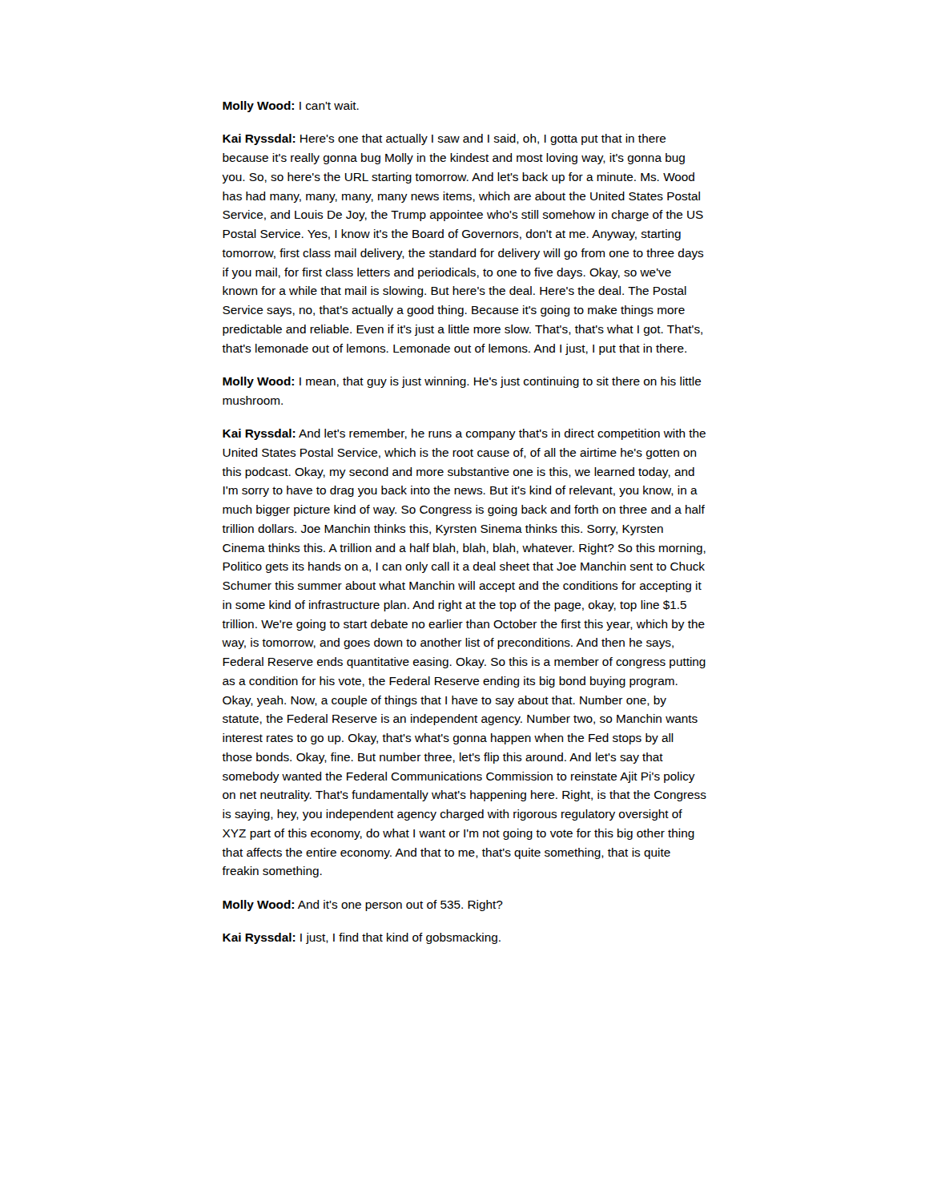Molly Wood: I can't wait.
Kai Ryssdal: Here's one that actually I saw and I said, oh, I gotta put that in there because it's really gonna bug Molly in the kindest and most loving way, it's gonna bug you. So, so here's the URL starting tomorrow. And let's back up for a minute. Ms. Wood has had many, many, many, many news items, which are about the United States Postal Service, and Louis De Joy, the Trump appointee who's still somehow in charge of the US Postal Service. Yes, I know it's the Board of Governors, don't at me. Anyway, starting tomorrow, first class mail delivery, the standard for delivery will go from one to three days if you mail, for first class letters and periodicals, to one to five days. Okay, so we've known for a while that mail is slowing. But here's the deal. Here's the deal. The Postal Service says, no, that's actually a good thing. Because it's going to make things more predictable and reliable. Even if it's just a little more slow. That's, that's what I got. That's, that's lemonade out of lemons. Lemonade out of lemons. And I just, I put that in there.
Molly Wood: I mean, that guy is just winning. He's just continuing to sit there on his little mushroom.
Kai Ryssdal: And let's remember, he runs a company that's in direct competition with the United States Postal Service, which is the root cause of, of all the airtime he's gotten on this podcast. Okay, my second and more substantive one is this, we learned today, and I'm sorry to have to drag you back into the news. But it's kind of relevant, you know, in a much bigger picture kind of way. So Congress is going back and forth on three and a half trillion dollars. Joe Manchin thinks this, Kyrsten Sinema thinks this. Sorry, Kyrsten Cinema thinks this. A trillion and a half blah, blah, blah, whatever. Right? So this morning, Politico gets its hands on a, I can only call it a deal sheet that Joe Manchin sent to Chuck Schumer this summer about what Manchin will accept and the conditions for accepting it in some kind of infrastructure plan. And right at the top of the page, okay, top line $1.5 trillion. We're going to start debate no earlier than October the first this year, which by the way, is tomorrow, and goes down to another list of preconditions. And then he says, Federal Reserve ends quantitative easing. Okay. So this is a member of congress putting as a condition for his vote, the Federal Reserve ending its big bond buying program. Okay, yeah. Now, a couple of things that I have to say about that. Number one, by statute, the Federal Reserve is an independent agency. Number two, so Manchin wants interest rates to go up. Okay, that's what's gonna happen when the Fed stops by all those bonds. Okay, fine. But number three, let's flip this around. And let's say that somebody wanted the Federal Communications Commission to reinstate Ajit Pi's policy on net neutrality. That's fundamentally what's happening here. Right, is that the Congress is saying, hey, you independent agency charged with rigorous regulatory oversight of XYZ part of this economy, do what I want or I'm not going to vote for this big other thing that affects the entire economy. And that to me, that's quite something, that is quite freakin something.
Molly Wood: And it's one person out of 535. Right?
Kai Ryssdal: I just, I find that kind of gobsmacking.